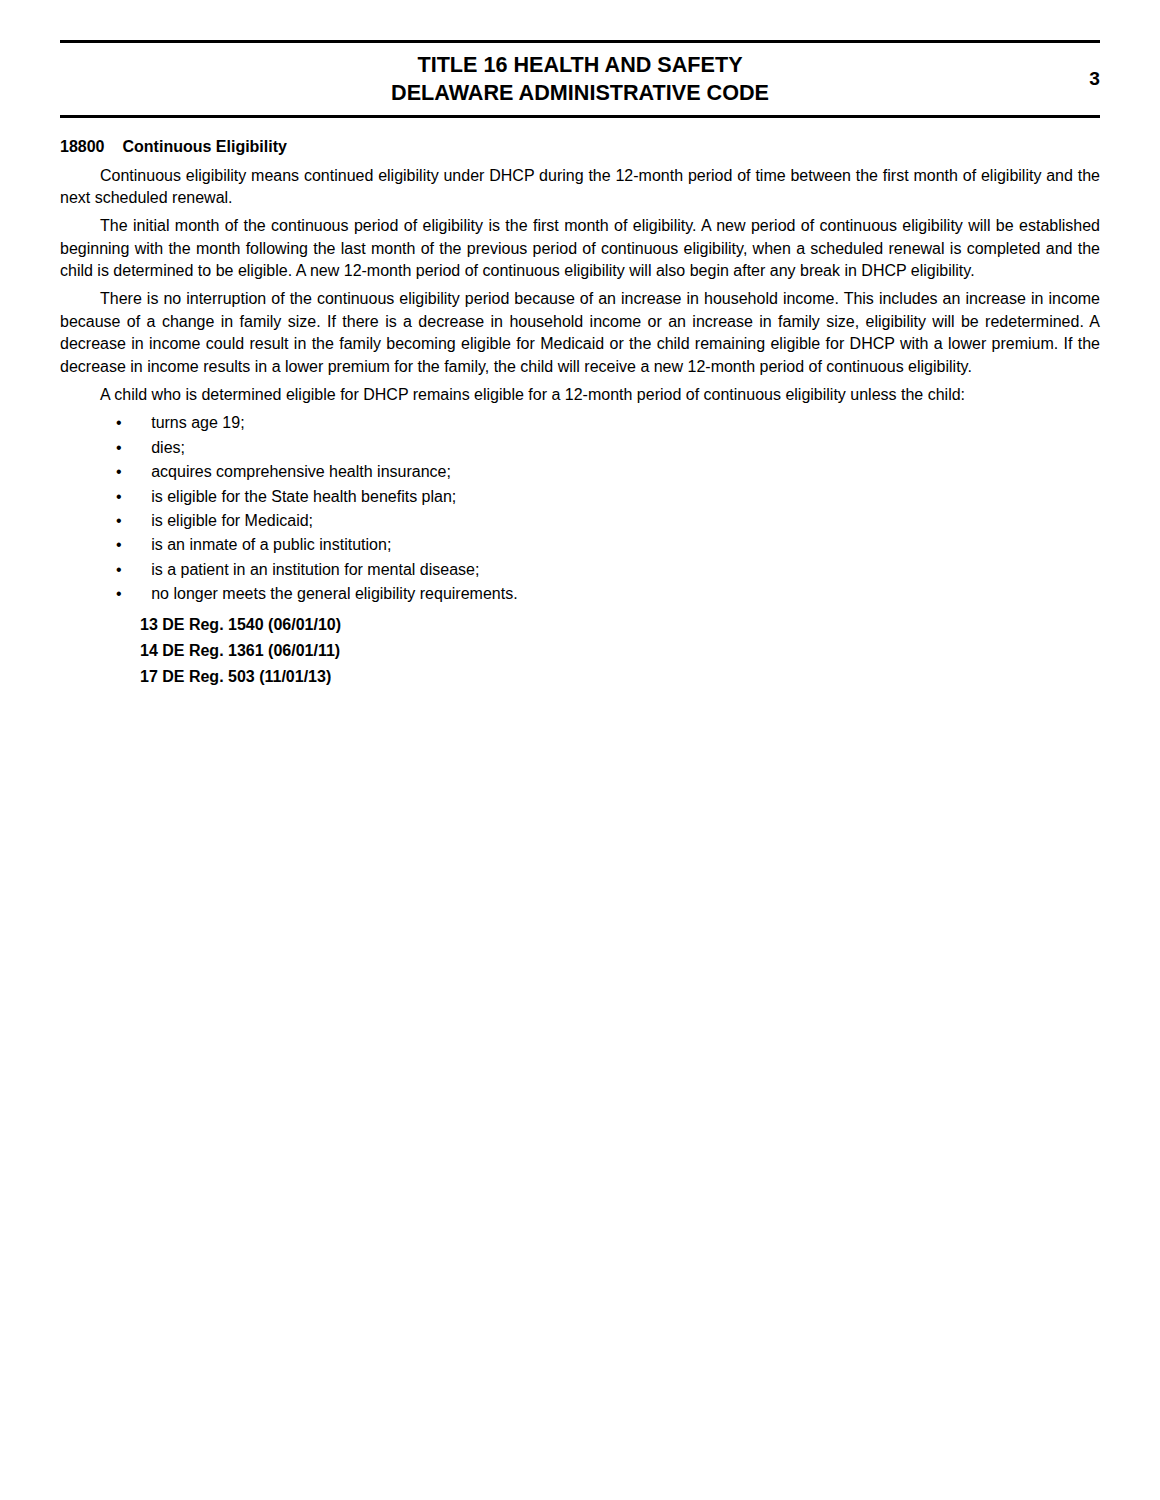TITLE 16 HEALTH AND SAFETY
DELAWARE ADMINISTRATIVE CODE
3
18800 Continuous Eligibility
Continuous eligibility means continued eligibility under DHCP during the 12-month period of time between the first month of eligibility and the next scheduled renewal.
The initial month of the continuous period of eligibility is the first month of eligibility. A new period of continuous eligibility will be established beginning with the month following the last month of the previous period of continuous eligibility, when a scheduled renewal is completed and the child is determined to be eligible. A new 12-month period of continuous eligibility will also begin after any break in DHCP eligibility.
There is no interruption of the continuous eligibility period because of an increase in household income. This includes an increase in income because of a change in family size. If there is a decrease in household income or an increase in family size, eligibility will be redetermined. A decrease in income could result in the family becoming eligible for Medicaid or the child remaining eligible for DHCP with a lower premium. If the decrease in income results in a lower premium for the family, the child will receive a new 12-month period of continuous eligibility.
A child who is determined eligible for DHCP remains eligible for a 12-month period of continuous eligibility unless the child:
turns age 19;
dies;
acquires comprehensive health insurance;
is eligible for the State health benefits plan;
is eligible for Medicaid;
is an inmate of a public institution;
is a patient in an institution for mental disease;
no longer meets the general eligibility requirements.
13 DE Reg. 1540 (06/01/10)
14 DE Reg. 1361 (06/01/11)
17 DE Reg. 503 (11/01/13)